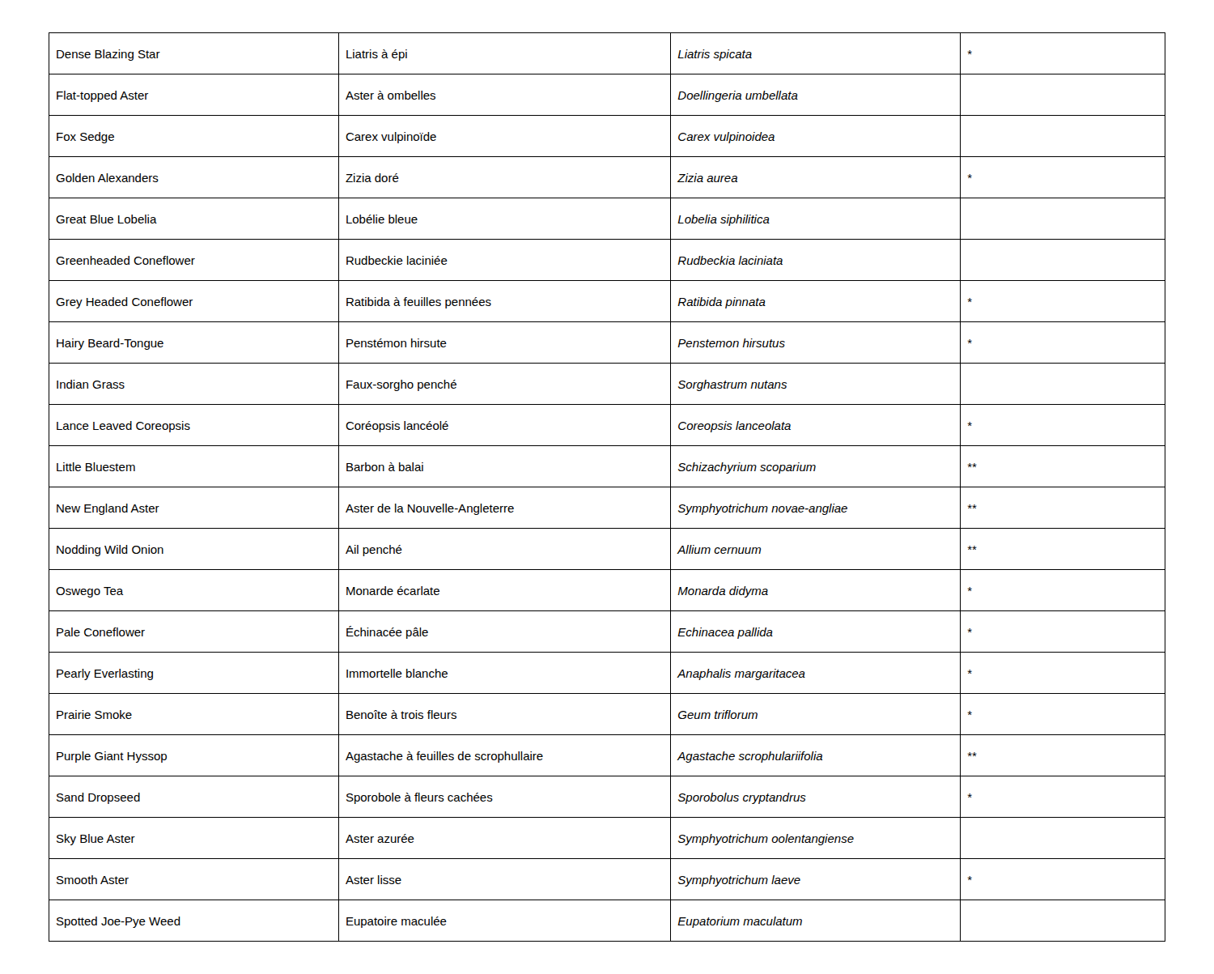| Dense Blazing Star | Liatris à épi | Liatris spicata | * |
| Flat-topped Aster | Aster à ombelles | Doellingeria umbellata | |
| Fox Sedge | Carex vulpinoïde | Carex vulpinoidea | |
| Golden Alexanders | Zizia doré | Zizia aurea | * |
| Great Blue Lobelia | Lobélie bleue | Lobelia siphilitica | |
| Greenheaded Coneflower | Rudbeckie laciniée | Rudbeckia laciniata | |
| Grey Headed Coneflower | Ratibida à feuilles pennées | Ratibida pinnata | * |
| Hairy Beard-Tongue | Penstémon hirsute | Penstemon hirsutus | * |
| Indian Grass | Faux-sorgho penché | Sorghastrum nutans | |
| Lance Leaved Coreopsis | Coréopsis lancéolé | Coreopsis lanceolata | * |
| Little Bluestem | Barbon à balai | Schizachyrium scoparium | ** |
| New England Aster | Aster de la Nouvelle-Angleterre | Symphyotrichum novae-angliae | ** |
| Nodding Wild Onion | Ail penché | Allium cernuum | ** |
| Oswego Tea | Monarde écarlate | Monarda didyma | * |
| Pale Coneflower | Échinacée pâle | Echinacea pallida | * |
| Pearly Everlasting | Immortelle blanche | Anaphalis margaritacea | * |
| Prairie Smoke | Benoîte à trois fleurs | Geum triflorum | * |
| Purple Giant Hyssop | Agastache à feuilles de scrophullaire | Agastache scrophulariifolia | ** |
| Sand Dropseed | Sporobole à fleurs cachées | Sporobolus cryptandrus | * |
| Sky Blue Aster | Aster azurée | Symphyotrichum oolentangiense | |
| Smooth Aster | Aster lisse | Symphyotrichum laeve | * |
| Spotted Joe-Pye Weed | Eupatoire maculée | Eupatorium maculatum | |